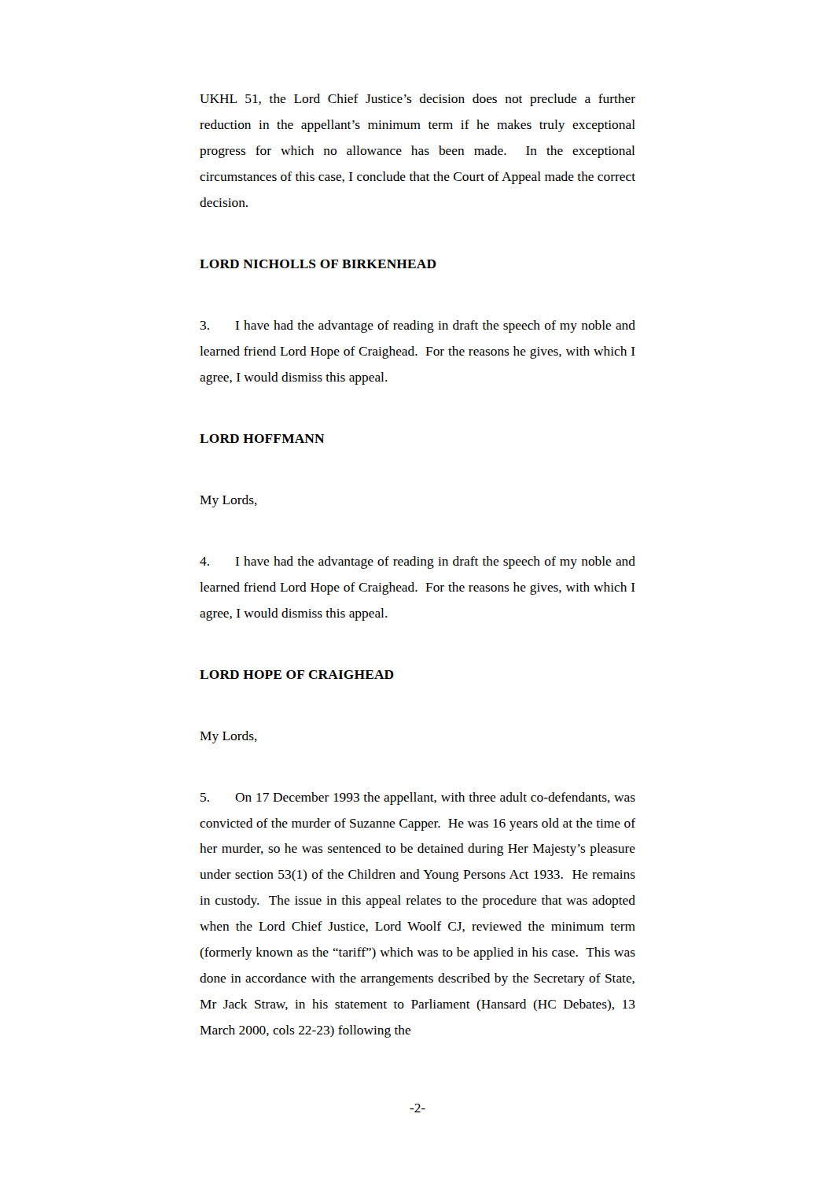UKHL 51, the Lord Chief Justice’s decision does not preclude a further reduction in the appellant’s minimum term if he makes truly exceptional progress for which no allowance has been made. In the exceptional circumstances of this case, I conclude that the Court of Appeal made the correct decision.
LORD NICHOLLS OF BIRKENHEAD
3. I have had the advantage of reading in draft the speech of my noble and learned friend Lord Hope of Craighead. For the reasons he gives, with which I agree, I would dismiss this appeal.
LORD HOFFMANN
My Lords,
4. I have had the advantage of reading in draft the speech of my noble and learned friend Lord Hope of Craighead. For the reasons he gives, with which I agree, I would dismiss this appeal.
LORD HOPE OF CRAIGHEAD
My Lords,
5. On 17 December 1993 the appellant, with three adult co-defendants, was convicted of the murder of Suzanne Capper. He was 16 years old at the time of her murder, so he was sentenced to be detained during Her Majesty’s pleasure under section 53(1) of the Children and Young Persons Act 1933. He remains in custody. The issue in this appeal relates to the procedure that was adopted when the Lord Chief Justice, Lord Woolf CJ, reviewed the minimum term (formerly known as the “tariff”) which was to be applied in his case. This was done in accordance with the arrangements described by the Secretary of State, Mr Jack Straw, in his statement to Parliament (Hansard (HC Debates), 13 March 2000, cols 22-23) following the
-2-